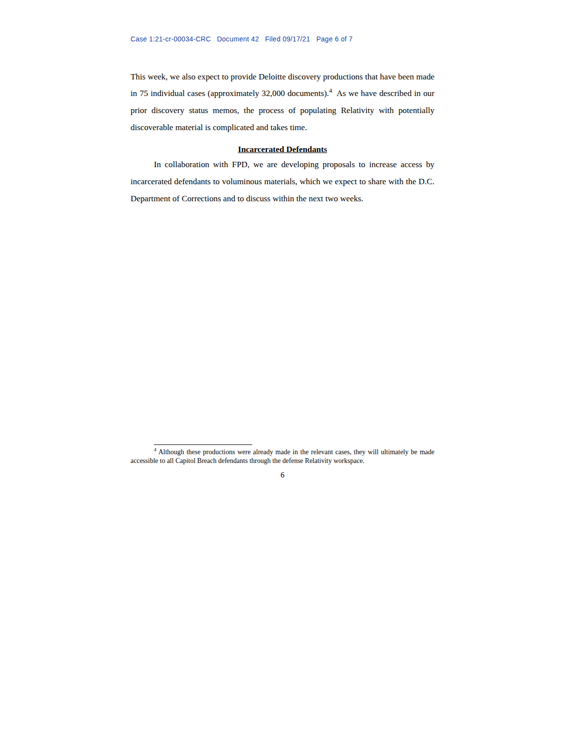Case 1:21-cr-00034-CRC Document 42 Filed 09/17/21 Page 6 of 7
This week, we also expect to provide Deloitte discovery productions that have been made in 75 individual cases (approximately 32,000 documents).4 As we have described in our prior discovery status memos, the process of populating Relativity with potentially discoverable material is complicated and takes time.
Incarcerated Defendants
In collaboration with FPD, we are developing proposals to increase access by incarcerated defendants to voluminous materials, which we expect to share with the D.C. Department of Corrections and to discuss within the next two weeks.
4 Although these productions were already made in the relevant cases, they will ultimately be made accessible to all Capitol Breach defendants through the defense Relativity workspace.
6